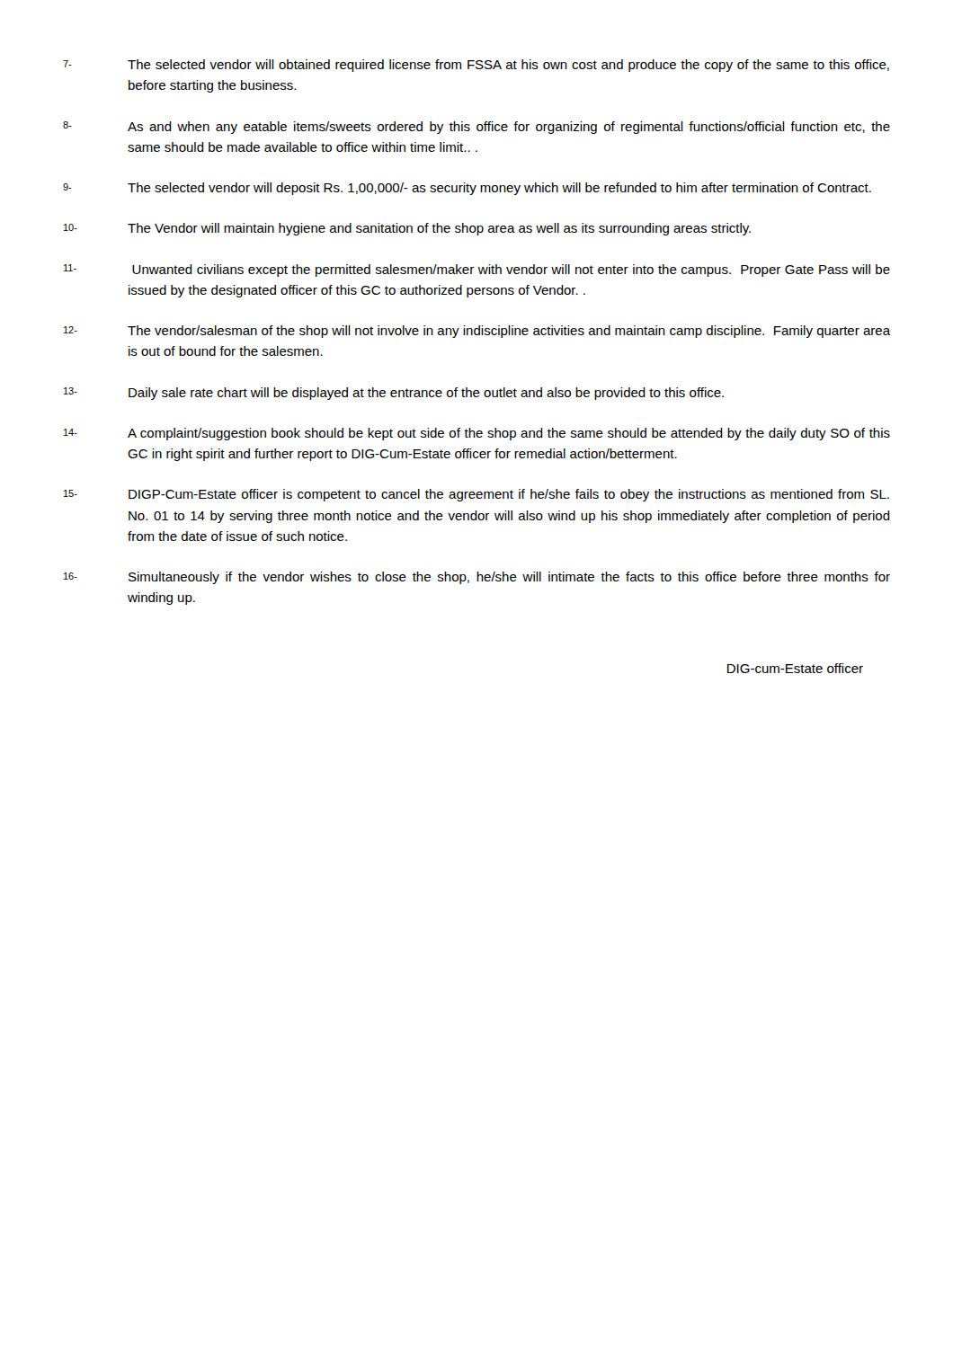7-The selected vendor will obtained required license from FSSA at his own cost and produce the copy of the same to this office, before starting the business.
8-As and when any eatable items/sweets ordered by this office for organizing of regimental functions/official function etc, the same should be made available to office within time limit.. .
9-The selected vendor will deposit Rs. 1,00,000/- as security money which will be refunded to him after termination of Contract.
10-The Vendor will maintain hygiene and sanitation of the shop area as well as its surrounding areas strictly.
11- Unwanted civilians except the permitted salesmen/maker with vendor will not enter into the campus. Proper Gate Pass will be issued by the designated officer of this GC to authorized persons of Vendor. .
12-The vendor/salesman of the shop will not involve in any indiscipline activities and maintain camp discipline. Family quarter area is out of bound for the salesmen.
13-Daily sale rate chart will be displayed at the entrance of the outlet and also be provided to this office.
14-A complaint/suggestion book should be kept out side of the shop and the same should be attended by the daily duty SO of this GC in right spirit and further report to DIG-Cum-Estate officer for remedial action/betterment.
15-DIGP-Cum-Estate officer is competent to cancel the agreement if he/she fails to obey the instructions as mentioned from SL. No. 01 to 14 by serving three month notice and the vendor will also wind up his shop immediately after completion of period from the date of issue of such notice.
16-Simultaneously if the vendor wishes to close the shop, he/she will intimate the facts to this office before three months for winding up.
DIG-cum-Estate officer